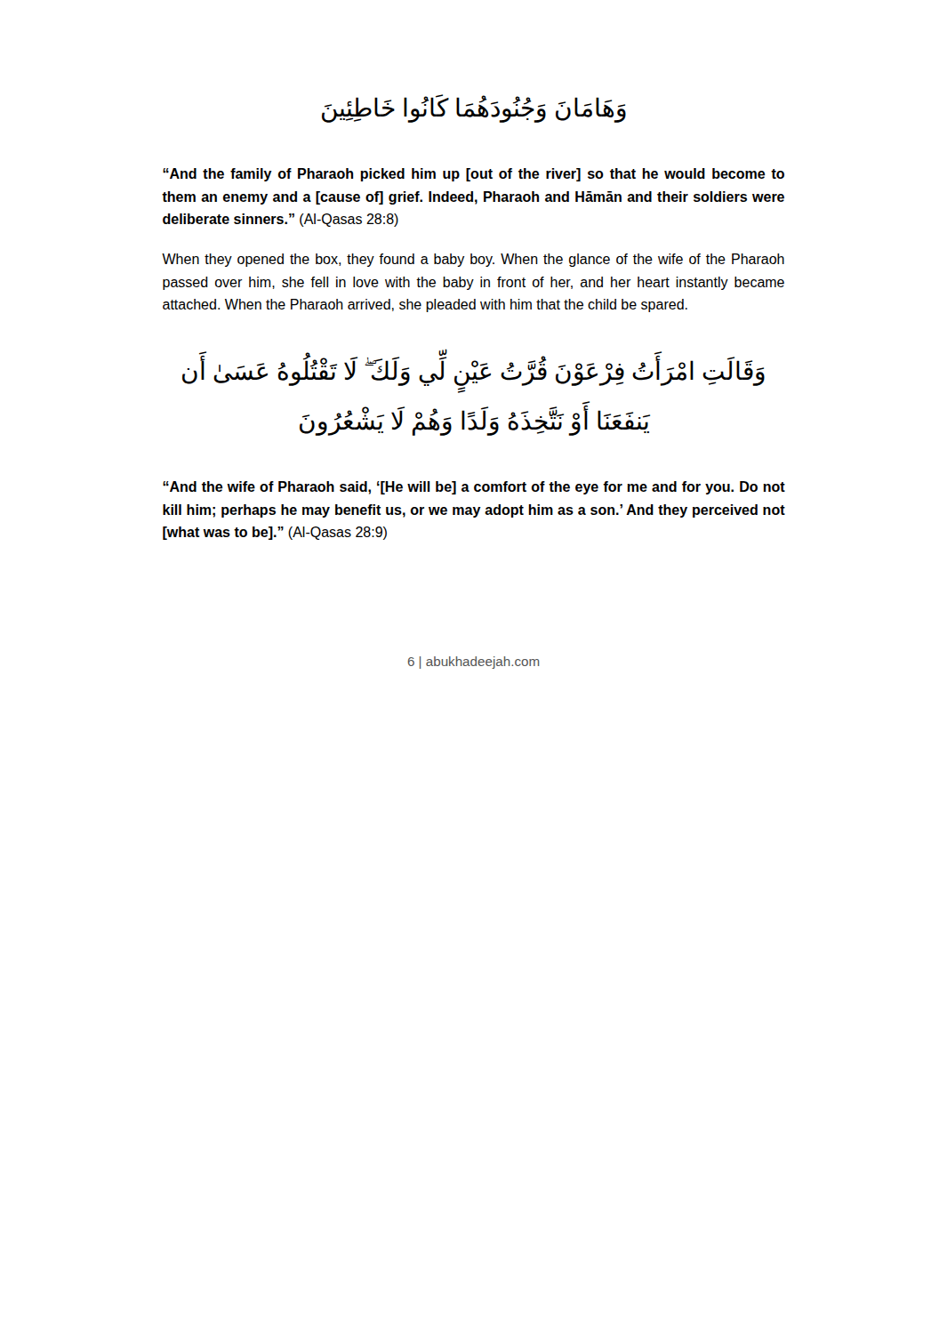وَهَامَانَ وَجُنُودَهُمَا كَانُوا خَاطِئِينَ
“And the family of Pharaoh picked him up [out of the river] so that he would become to them an enemy and a [cause of] grief. Indeed, Pharaoh and Hāmān and their soldiers were deliberate sinners.” (Al-Qasas 28:8)
When they opened the box, they found a baby boy. When the glance of the wife of the Pharaoh passed over him, she fell in love with the baby in front of her, and her heart instantly became attached. When the Pharaoh arrived, she pleaded with him that the child be spared.
وَقَالَتِ امْرَأَتُ فِرْعَوْنَ قُرَّتُ عَيْنٍ لِّي وَلَكَ ۖ لَا تَقْتُلُوهُ عَسَىٰ أَن يَنفَعَنَا أَوْ نَتَّخِذَهُ وَلَدًا وَهُمْ لَا يَشْعُرُونَ
“And the wife of Pharaoh said, ‘[He will be] a comfort of the eye for me and for you. Do not kill him; perhaps he may benefit us, or we may adopt him as a son.’ And they perceived not [what was to be].” (Al-Qasas 28:9)
6 | abukhadeejah.com